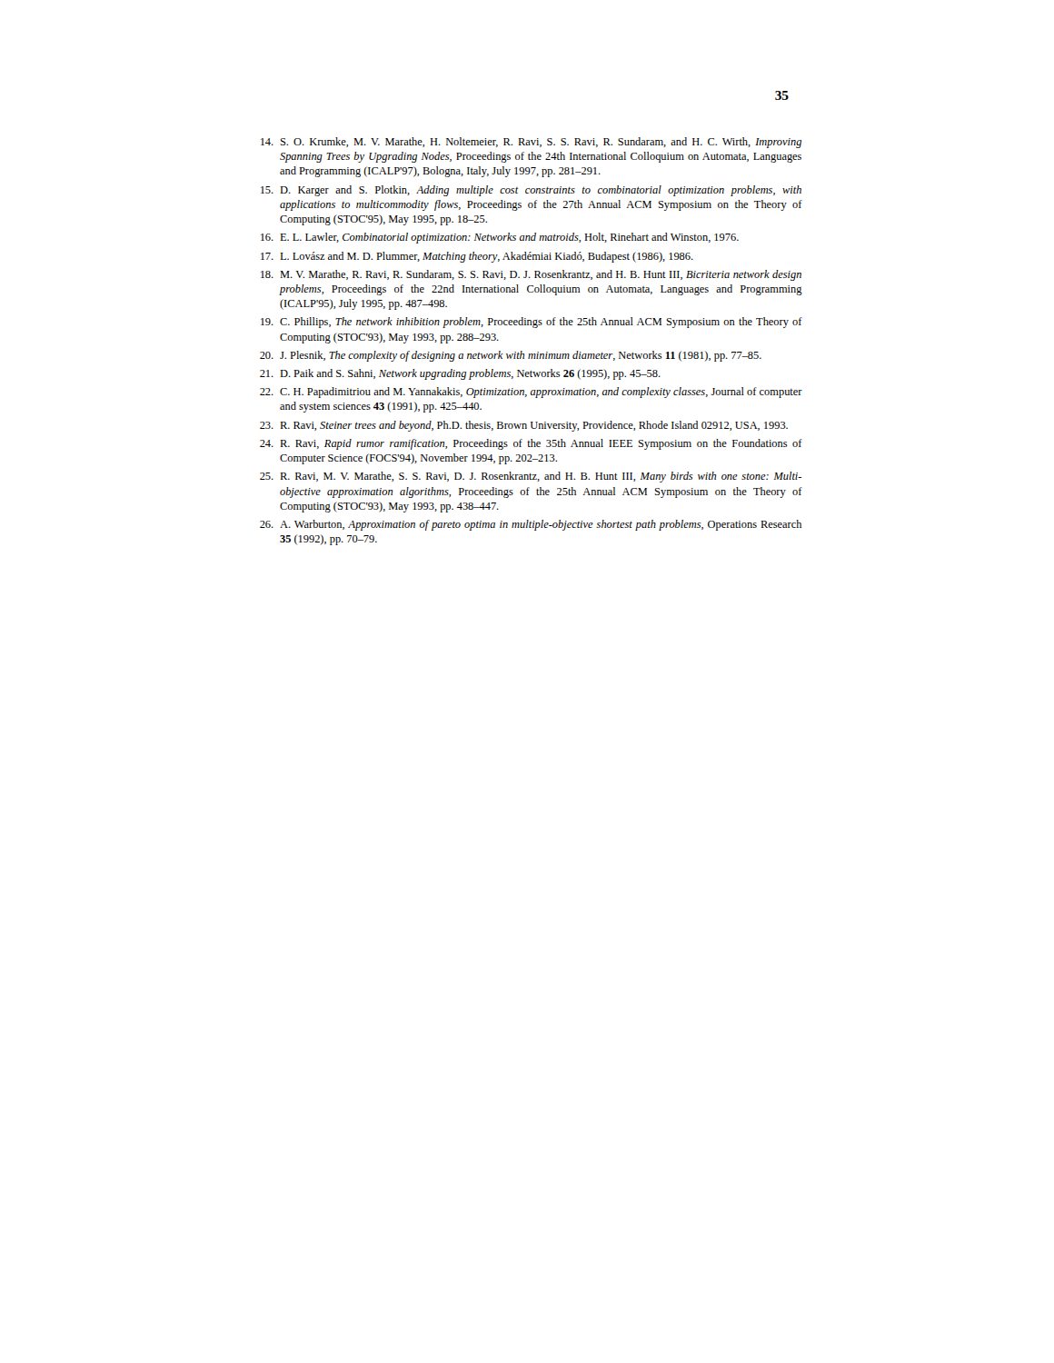35
14. S. O. Krumke, M. V. Marathe, H. Noltemeier, R. Ravi, S. S. Ravi, R. Sundaram, and H. C. Wirth, Improving Spanning Trees by Upgrading Nodes, Proceedings of the 24th International Colloquium on Automata, Languages and Programming (ICALP'97), Bologna, Italy, July 1997, pp. 281–291.
15. D. Karger and S. Plotkin, Adding multiple cost constraints to combinatorial optimization problems, with applications to multicommodity flows, Proceedings of the 27th Annual ACM Symposium on the Theory of Computing (STOC'95), May 1995, pp. 18–25.
16. E. L. Lawler, Combinatorial optimization: Networks and matroids, Holt, Rinehart and Winston, 1976.
17. L. Lovász and M. D. Plummer, Matching theory, Akadémiai Kiadó, Budapest (1986), 1986.
18. M. V. Marathe, R. Ravi, R. Sundaram, S. S. Ravi, D. J. Rosenkrantz, and H. B. Hunt III, Bicriteria network design problems, Proceedings of the 22nd International Colloquium on Automata, Languages and Programming (ICALP'95), July 1995, pp. 487–498.
19. C. Phillips, The network inhibition problem, Proceedings of the 25th Annual ACM Symposium on the Theory of Computing (STOC'93), May 1993, pp. 288–293.
20. J. Plesnik, The complexity of designing a network with minimum diameter, Networks 11 (1981), pp. 77–85.
21. D. Paik and S. Sahni, Network upgrading problems, Networks 26 (1995), pp. 45–58.
22. C. H. Papadimitriou and M. Yannakakis, Optimization, approximation, and complexity classes, Journal of computer and system sciences 43 (1991), pp. 425–440.
23. R. Ravi, Steiner trees and beyond, Ph.D. thesis, Brown University, Providence, Rhode Island 02912, USA, 1993.
24. R. Ravi, Rapid rumor ramification, Proceedings of the 35th Annual IEEE Symposium on the Foundations of Computer Science (FOCS'94), November 1994, pp. 202–213.
25. R. Ravi, M. V. Marathe, S. S. Ravi, D. J. Rosenkrantz, and H. B. Hunt III, Many birds with one stone: Multi-objective approximation algorithms, Proceedings of the 25th Annual ACM Symposium on the Theory of Computing (STOC'93), May 1993, pp. 438–447.
26. A. Warburton, Approximation of pareto optima in multiple-objective shortest path problems, Operations Research 35 (1992), pp. 70–79.